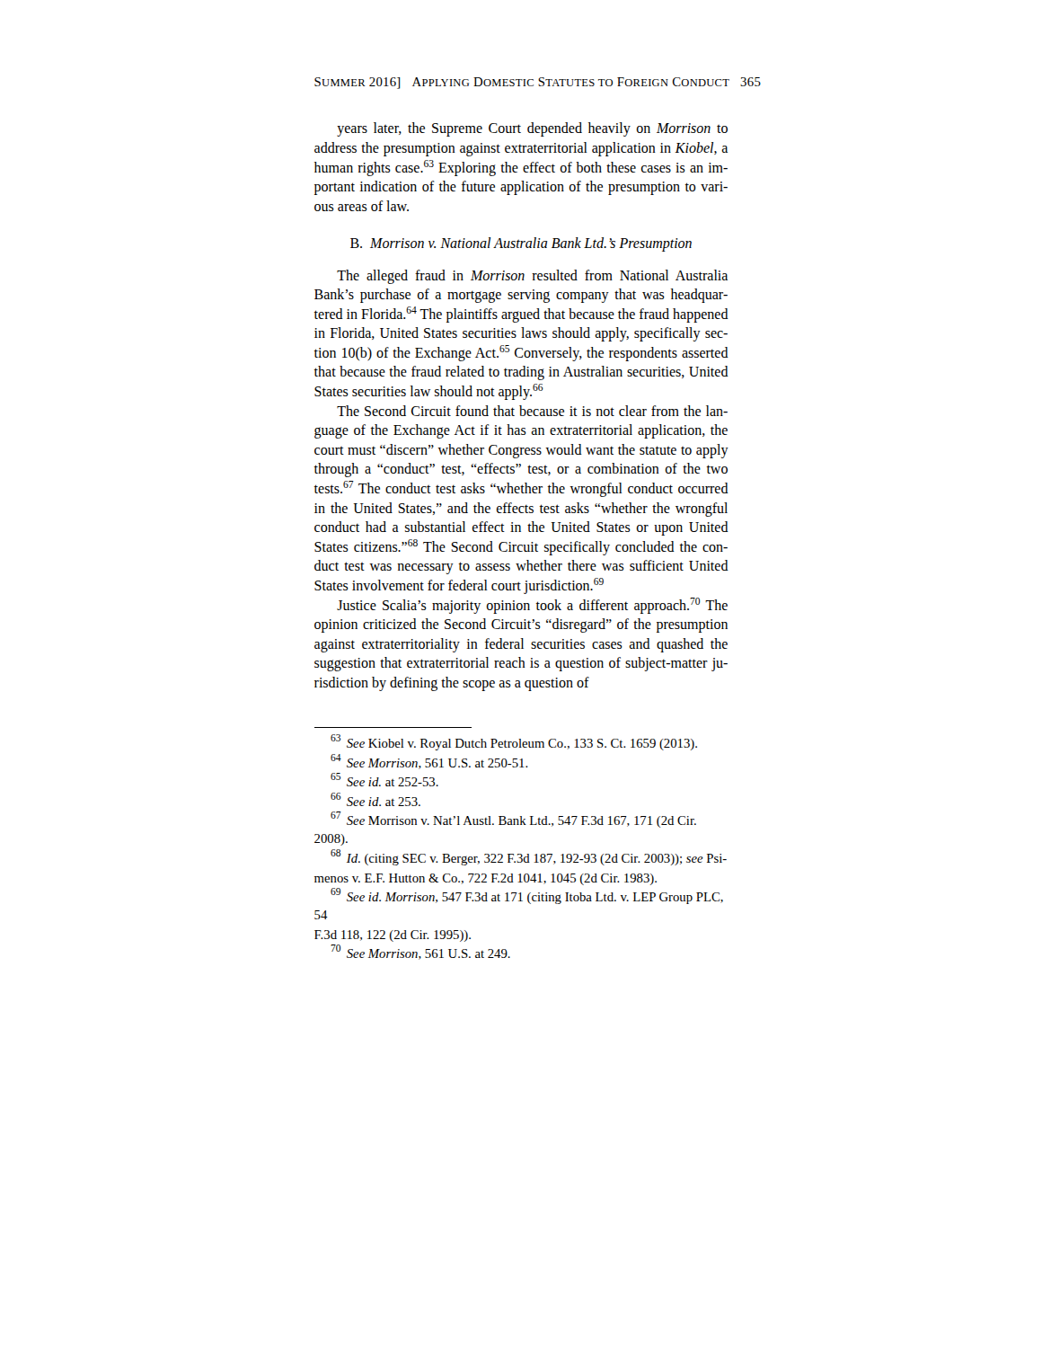SUMMER 2016] APPLYING DOMESTIC STATUTES TO FOREIGN CONDUCT 365
years later, the Supreme Court depended heavily on Morrison to address the presumption against extraterritorial application in Kiobel, a human rights case.63 Exploring the effect of both these cases is an important indication of the future application of the presumption to various areas of law.
B. Morrison v. National Australia Bank Ltd.’s Presumption
The alleged fraud in Morrison resulted from National Australia Bank’s purchase of a mortgage serving company that was headquartered in Florida.64 The plaintiffs argued that because the fraud happened in Florida, United States securities laws should apply, specifically section 10(b) of the Exchange Act.65 Conversely, the respondents asserted that because the fraud related to trading in Australian securities, United States securities law should not apply.66
The Second Circuit found that because it is not clear from the language of the Exchange Act if it has an extraterritorial application, the court must “discern” whether Congress would want the statute to apply through a “conduct” test, “effects” test, or a combination of the two tests.67 The conduct test asks “whether the wrongful conduct occurred in the United States,” and the effects test asks “whether the wrongful conduct had a substantial effect in the United States or upon United States citizens.”68 The Second Circuit specifically concluded the conduct test was necessary to assess whether there was sufficient United States involvement for federal court jurisdiction.69
Justice Scalia’s majority opinion took a different approach.70 The opinion criticized the Second Circuit’s “disregard” of the presumption against extraterritoriality in federal securities cases and quashed the suggestion that extraterritorial reach is a question of subject-matter jurisdiction by defining the scope as a question of
63 See Kiobel v. Royal Dutch Petroleum Co., 133 S. Ct. 1659 (2013).
64 See Morrison, 561 U.S. at 250-51.
65 See id. at 252-53.
66 See id. at 253.
67 See Morrison v. Nat’l Austl. Bank Ltd., 547 F.3d 167, 171 (2d Cir. 2008).
68 Id. (citing SEC v. Berger, 322 F.3d 187, 192-93 (2d Cir. 2003)); see Psi-
menos v. E.F. Hutton & Co., 722 F.2d 1041, 1045 (2d Cir. 1983).
69 See id. Morrison, 547 F.3d at 171 (citing Itoba Ltd. v. LEP Group PLC, 54
F.3d 118, 122 (2d Cir. 1995)).
70 See Morrison, 561 U.S. at 249.